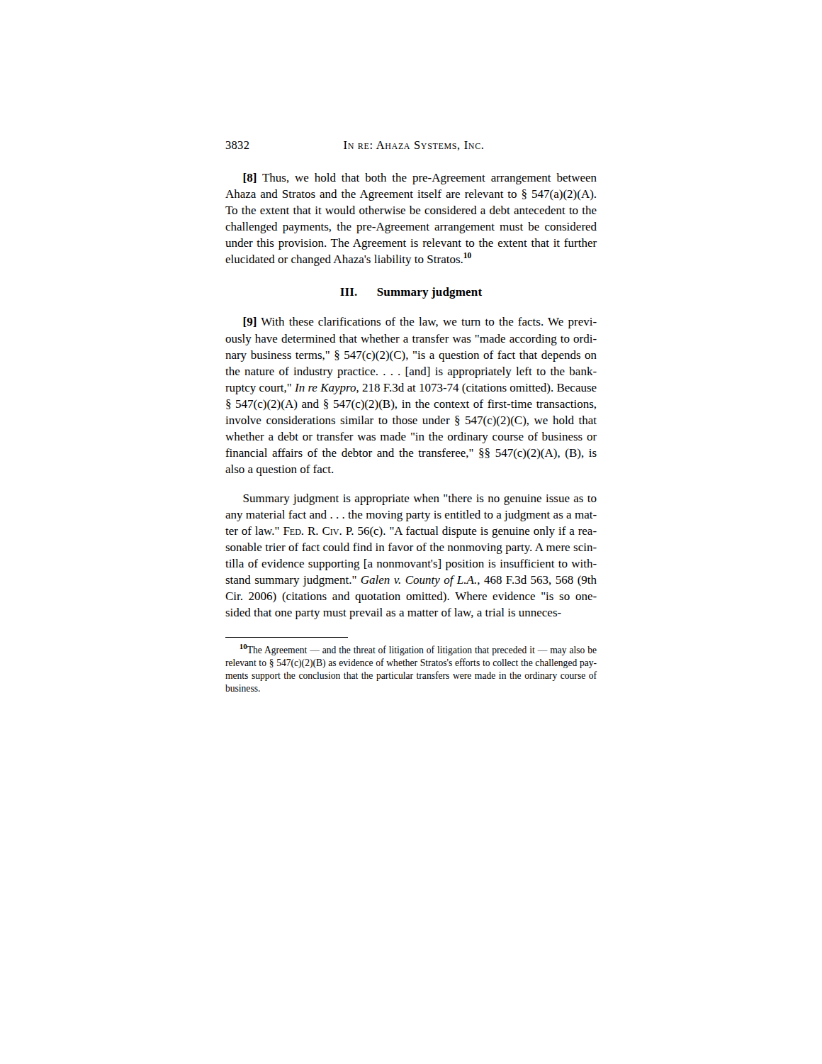3832 In re: Ahaza Systems, Inc.
[8] Thus, we hold that both the pre-Agreement arrangement between Ahaza and Stratos and the Agreement itself are relevant to § 547(a)(2)(A). To the extent that it would otherwise be considered a debt antecedent to the challenged payments, the pre-Agreement arrangement must be considered under this provision. The Agreement is relevant to the extent that it further elucidated or changed Ahaza's liability to Stratos.10
III. Summary judgment
[9] With these clarifications of the law, we turn to the facts. We previously have determined that whether a transfer was "made according to ordinary business terms," § 547(c)(2)(C), "is a question of fact that depends on the nature of industry practice. . . . [and] is appropriately left to the bankruptcy court," In re Kaypro, 218 F.3d at 1073-74 (citations omitted). Because § 547(c)(2)(A) and § 547(c)(2)(B), in the context of first-time transactions, involve considerations similar to those under § 547(c)(2)(C), we hold that whether a debt or transfer was made "in the ordinary course of business or financial affairs of the debtor and the transferee," §§ 547(c)(2)(A), (B), is also a question of fact.
Summary judgment is appropriate when "there is no genuine issue as to any material fact and . . . the moving party is entitled to a judgment as a matter of law." Fed. R. Civ. P. 56(c). "A factual dispute is genuine only if a reasonable trier of fact could find in favor of the nonmoving party. A mere scintilla of evidence supporting [a nonmovant's] position is insufficient to withstand summary judgment." Galen v. County of L.A., 468 F.3d 563, 568 (9th Cir. 2006) (citations and quotation omitted). Where evidence "is so one-sided that one party must prevail as a matter of law, a trial is unneces-
10The Agreement — and the threat of litigation of litigation that preceded it — may also be relevant to § 547(c)(2)(B) as evidence of whether Stratos's efforts to collect the challenged payments support the conclusion that the particular transfers were made in the ordinary course of business.